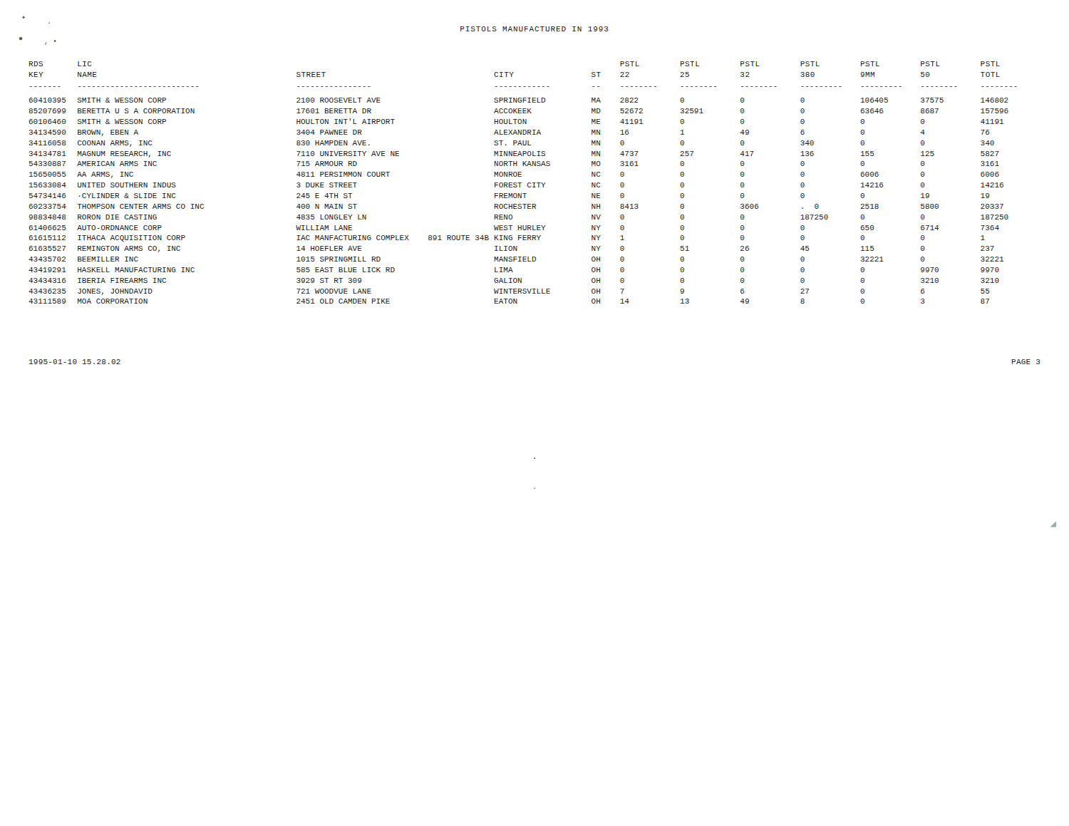✦ . ● , •
PISTOLS MANUFACTURED IN 1993
| RDS | LIC | | | | PSTL | PSTL | PSTL | PSTL | PSTL | PSTL | PSTL |
| --- | --- | --- | --- | --- | --- | --- | --- | --- | --- | --- | --- |
| KEY | NAME | STREET | CITY | ST | 22 | 25 | 32 | 380 | 9MM | 50 | TOTL |
| ------- | -------------------------- | ---------------- | ------------ | -- | -------- | -------- | -------- | --------- | --------- | -------- | -------- |
| 60410395 | SMITH & WESSON CORP | 2100 ROOSEVELT AVE | SPRINGFIELD | MA | 2822 | 0 | 0 | 0 | 106405 | 37575 | 146802 |
| 85207699 | BERETTA U S A CORPORATION | 17601 BERETTA DR | ACCOKEEK | MD | 52672 | 32591 | 0 | 0 | 63646 | 8687 | 157596 |
| 60106460 | SMITH & WESSON CORP | HOULTON INT'L AIRPORT | HOULTON | ME | 41191 | 0 | 0 | 0 | 0 | 0 | 41191 |
| 34134590 | BROWN, EBEN A | 3404 PAWNEE DR | ALEXANDRIA | MN | 16 | 1 | 49 | 6 | 0 | 4 | 76 |
| 34116058 | COONAN ARMS, INC | 830 HAMPDEN AVE. | ST. PAUL | MN | 0 | 0 | 0 | 340 | 0 | 0 | 340 |
| 34134781 | MAGNUM RESEARCH, INC | 7110 UNIVERSITY AVE NE | MINNEAPOLIS | MN | 4737 | 257 | 417 | 136 | 155 | 125 | 5827 |
| 54330887 | AMERICAN ARMS INC | 715 ARMOUR RD | NORTH KANSAS | MO | 3161 | 0 | 0 | 0 | 0 | 0 | 3161 |
| 15650055 | AA ARMS, INC | 4811 PERSIMMON COURT | MONROE | NC | 0 | 0 | 0 | 0 | 6006 | 0 | 6006 |
| 15633084 | UNITED SOUTHERN INDUS | 3 DUKE STREET | FOREST CITY | NC | 0 | 0 | 0 | 0 | 14216 | 0 | 14216 |
| 54734146 | ·CYLINDER & SLIDE INC | 245 E 4TH ST | FREMONT | NE | 0 | 0 | 0 | 0 | 0 | 19 | 19 |
| 60233754 | THOMPSON CENTER ARMS CO INC | 400 N MAIN ST | ROCHESTER | NH | 8413 | 0 | 3606 | . 0 | 2518 | 5800 | 20337 |
| 98834848 | RORON DIE CASTING | 4835 LONGLEY LN | RENO | NV | 0 | 0 | 0 | 187250 | 0 | 0 | 187250 |
| 61406625 | AUTO-ORDNANCE CORP | WILLIAM LANE | WEST HURLEY | NY | 0 | 0 | 0 | 0 | 650 | 6714 | 7364 |
| 61615112 | ITHACA ACQUISITION CORP | IAC MANFACTURING COMPLEX 891 ROUTE 34B | KING FERRY | NY | 1 | 0 | 0 | 0 | 0 | 0 | 1 |
| 61635527 | REMINGTON ARMS CO, INC | 14 HOEFLER AVE | ILION | NY | 0 | 51 | 26 | 45 | 115 | 0 | 237 |
| 43435702 | BEEMILLER INC | 1015 SPRINGMILL RD | MANSFIELD | OH | 0 | 0 | 0 | 0 | 32221 | 0 | 32221 |
| 43419291 | HASKELL MANUFACTURING INC | 585 EAST BLUE LICK RD | LIMA | OH | 0 | 0 | 0 | 0 | 0 | 9970 | 9970 |
| 43434316 | IBERIA FIREARMS INC | 3929 ST RT 309 | GALION | OH | 0 | 0 | 0 | 0 | 0 | 3210 | 3210 |
| 43436235 | JONES, JOHNDAVID | 721 WOODVUE LANE | WINTERSVILLE | OH | 7 | 9 | 6 | 27 | 0 | 6 | 55 |
| 43111589 | MOA CORPORATION | 2451 OLD CAMDEN PIKE | EATON | OH | 14 | 13 | 49 | 8 | 0 | 3 | 87 |
1995-01-10 15.28.02
PAGE 3
·
·
◢